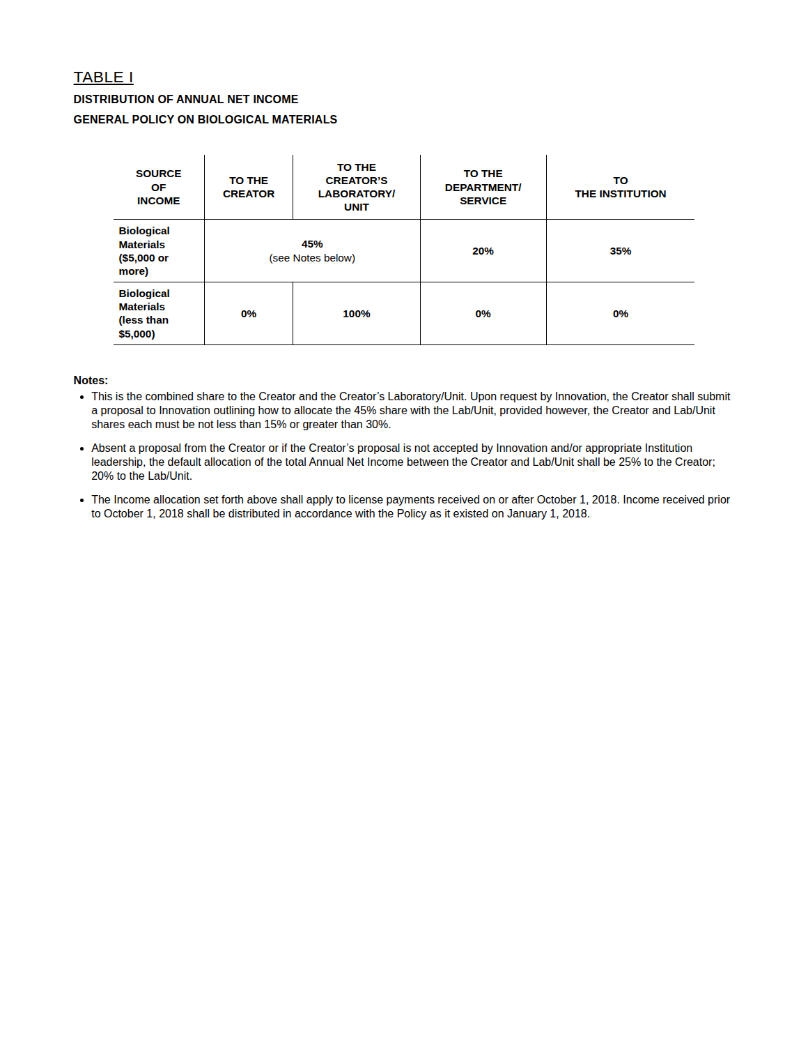TABLE I
DISTRIBUTION OF ANNUAL NET INCOME
GENERAL POLICY ON BIOLOGICAL MATERIALS
| SOURCE OF INCOME | TO THE CREATOR | TO THE CREATOR’S LABORATORY/ UNIT | TO THE DEPARTMENT/ SERVICE | TO THE INSTITUTION |
| --- | --- | --- | --- | --- |
| Biological Materials ($5,000 or more) | 45% (see Notes below) | 20% | 35% |
| Biological Materials (less than $5,000) | 0% | 100% | 0% | 0% |
Notes:
This is the combined share to the Creator and the Creator’s Laboratory/Unit. Upon request by Innovation, the Creator shall submit a proposal to Innovation outlining how to allocate the 45% share with the Lab/Unit, provided however, the Creator and Lab/Unit shares each must be not less than 15% or greater than 30%.
Absent a proposal from the Creator or if the Creator’s proposal is not accepted by Innovation and/or appropriate Institution leadership, the default allocation of the total Annual Net Income between the Creator and Lab/Unit shall be 25% to the Creator; 20% to the Lab/Unit.
The Income allocation set forth above shall apply to license payments received on or after October 1, 2018. Income received prior to October 1, 2018 shall be distributed in accordance with the Policy as it existed on January 1, 2018.